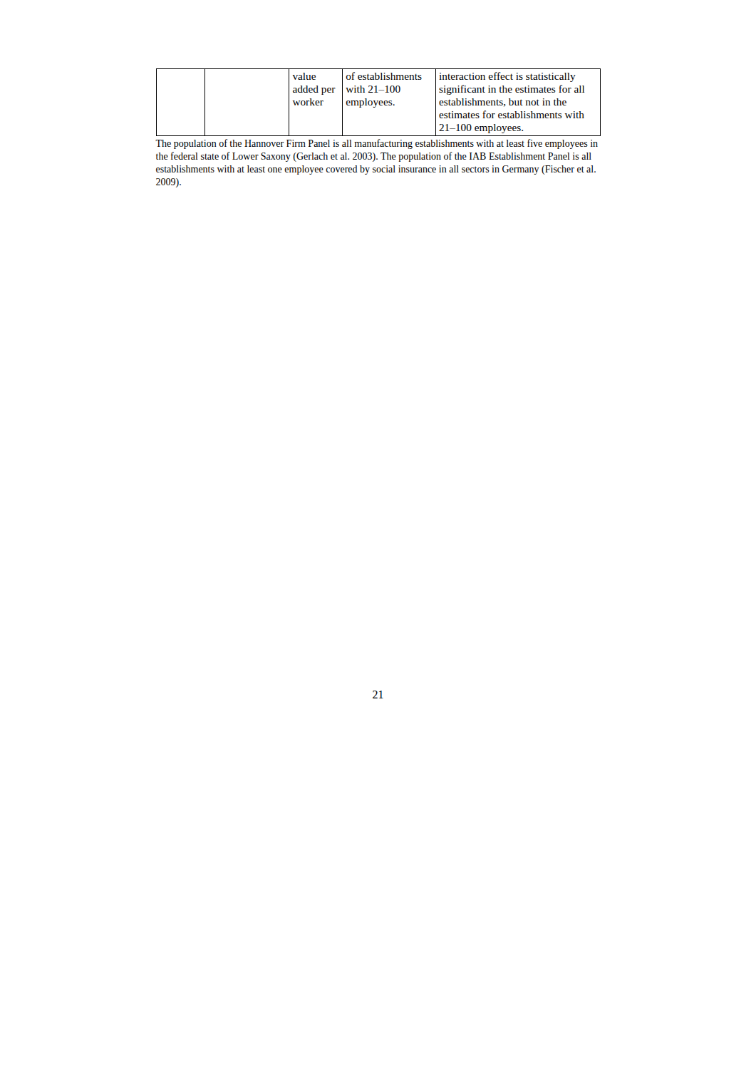| | | value added per worker | of establishments with 21–100 employees. | interaction effect is statistically significant in the estimates for all establishments, but not in the estimates for establishments with 21–100 employees. |
The population of the Hannover Firm Panel is all manufacturing establishments with at least five employees in the federal state of Lower Saxony (Gerlach et al. 2003). The population of the IAB Establishment Panel is all establishments with at least one employee covered by social insurance in all sectors in Germany (Fischer et al. 2009).
21